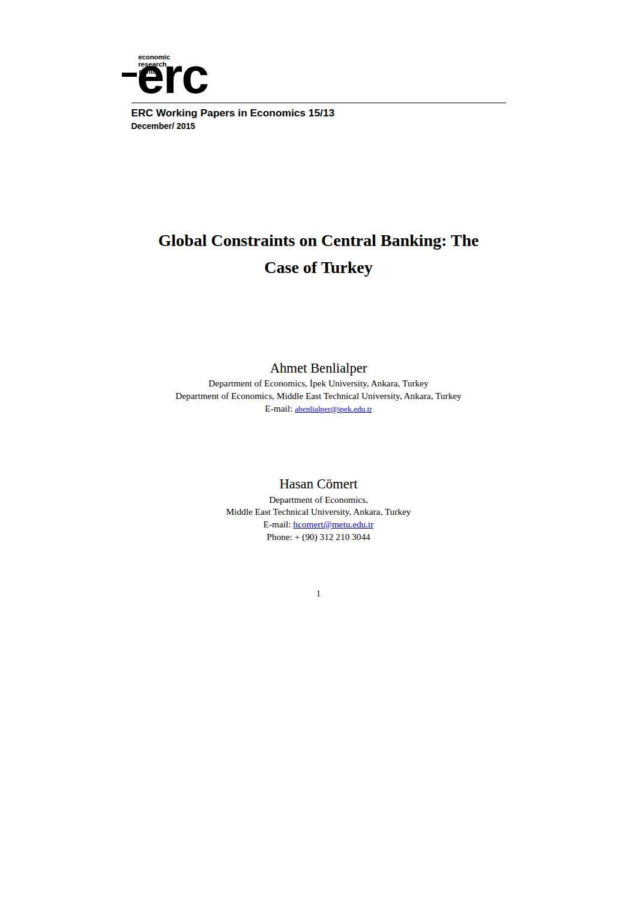erc economic research center
ERC Working Papers in Economics 15/13
December/ 2015
Global Constraints on Central Banking: The Case of Turkey
Ahmet Benlialper
Department of Economics, İpek University, Ankara, Turkey
Department of Economics, Middle East Technical University, Ankara, Turkey
E-mail: abenlialper@ipek.edu.tr
Hasan Cömert
Department of Economics,
Middle East Technical University, Ankara, Turkey
E-mail: hcomert@metu.edu.tr
Phone: + (90) 312 210 3044
1